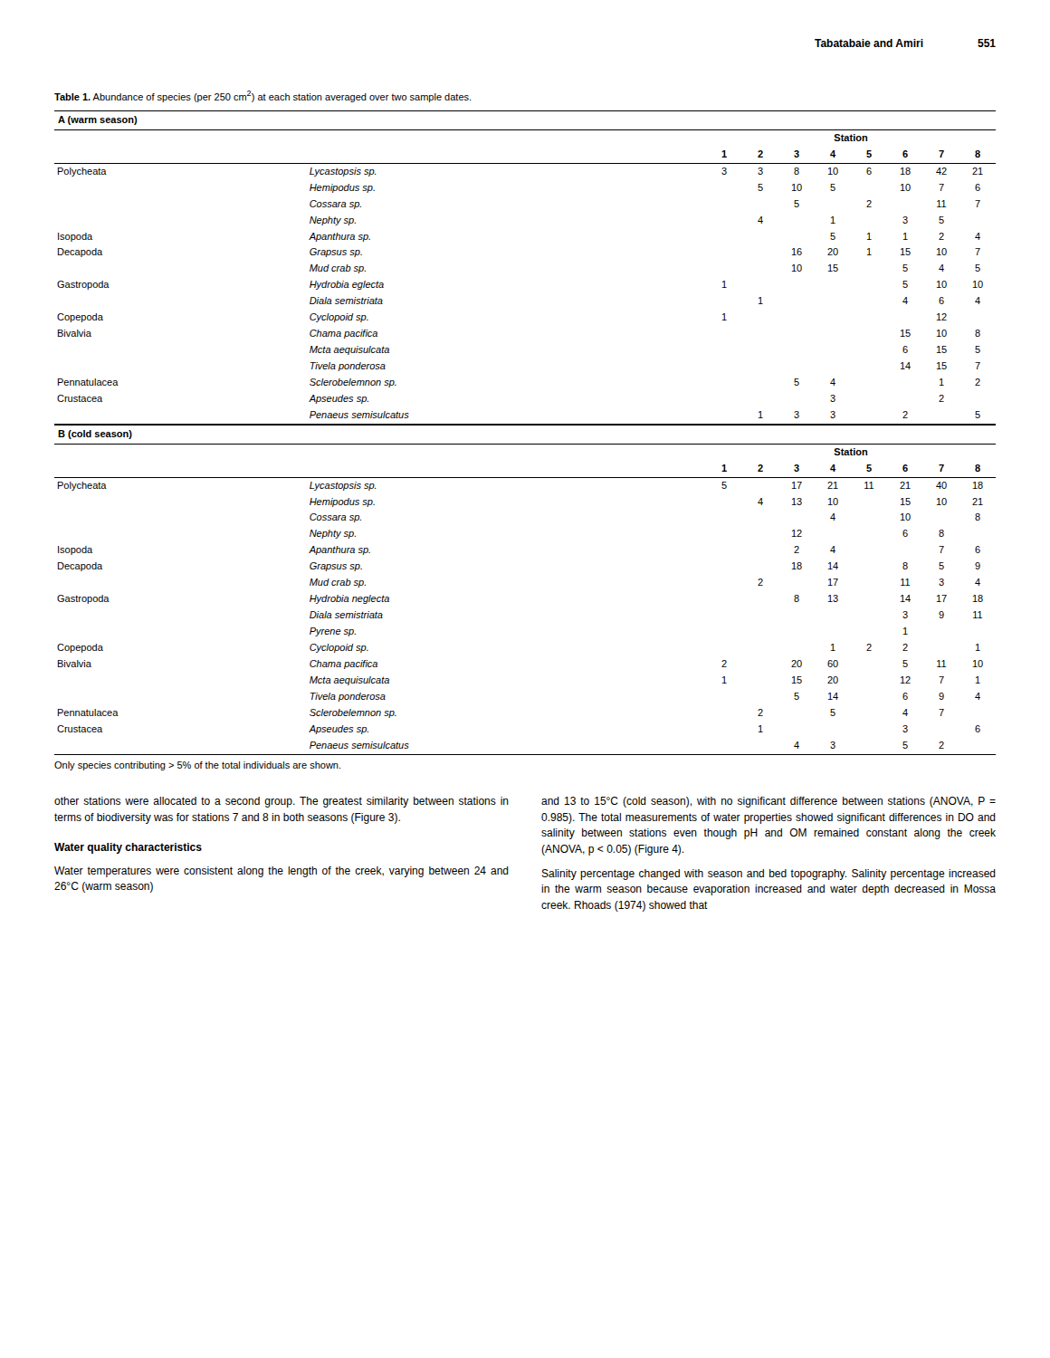Tabatabaie and Amiri 551
Table 1. Abundance of species (per 250 cm2) at each station averaged over two sample dates.
A (warm season)
| | | Station |
| --- | --- | --- |
| | | 1 | 2 | 3 | 4 | 5 | 6 | 7 | 8 |
| Polycheata | Lycastopsis sp. | 3 | 3 | 8 | 10 | 6 | 18 | 42 | 21 |
| | Hemipodus sp. | | 5 | 10 | 5 | | 10 | 7 | 6 |
| | Cossara sp. | | | 5 | | 2 | | 11 | 7 |
| | Nephty sp. | | 4 | | 1 | | 3 | 5 | |
| Isopoda | Apanthura sp. | | | | 5 | 1 | 1 | 2 | 4 |
| Decapoda | Grapsus sp. | | | 16 | 20 | 1 | 15 | 10 | 7 |
| | Mud crab sp. | | | 10 | 15 | | 5 | 4 | 5 |
| Gastropoda | Hydrobia eglecta | 1 | | | | | 5 | 10 | 10 |
| | Diala semistriata | | 1 | | | | 4 | 6 | 4 |
| Copepoda | Cyclopoid sp. | 1 | | | | | | 12 | |
| Bivalvia | Chama pacifica | | | | | | 15 | 10 | 8 |
| | Mcta aequisulcata | | | | | | 6 | 15 | 5 |
| | Tivela ponderosa | | | | | | 14 | 15 | 7 |
| Pennatulacea | Sclerobelemnon sp. | | | 5 | 4 | | | 1 | 2 |
| Crustacea | Apseudes sp. | | | | 3 | | | 2 | |
| | Penaeus semisulcatus | | 1 | 3 | 3 | | 2 | | 5 |
B (cold season)
| | | Station |
| --- | --- | --- |
| | | 1 | 2 | 3 | 4 | 5 | 6 | 7 | 8 |
| Polycheata | Lycastopsis sp. | 5 | | 17 | 21 | 11 | 21 | 40 | 18 |
| | Hemipodus sp. | | 4 | 13 | 10 | | 15 | 10 | 21 |
| | Cossara sp. | | | | 4 | | 10 | | 8 |
| | Nephty sp. | | | 12 | | | 6 | 8 | |
| Isopoda | Apanthura sp. | | | 2 | 4 | | | 7 | 6 |
| Decapoda | Grapsus sp. | | | 18 | 14 | | 8 | 5 | 9 |
| | Mud crab sp. | | 2 | | 17 | | 11 | 3 | 4 |
| Gastropoda | Hydrobia neglecta | | | 8 | 13 | | 14 | 17 | 18 |
| | Diala semistriata | | | | | | 3 | 9 | 11 |
| | Pyrene sp. | | | | | | 1 | | |
| Copepoda | Cyclopoid sp. | | | | 1 | 2 | 2 | | 1 |
| Bivalvia | Chama pacifica | 2 | | 20 | 60 | | 5 | 11 | 10 |
| | Mcta aequisulcata | 1 | | 15 | 20 | | 12 | 7 | 1 |
| | Tivela ponderosa | | | 5 | 14 | | 6 | 9 | 4 |
| Pennatulacea | Sclerobelemnon sp. | | 2 | | 5 | | 4 | 7 | |
| Crustacea | Apseudes sp. | | 1 | | | | 3 | | 6 |
| | Penaeus semisulcatus | | | 4 | 3 | | 5 | 2 | |
Only species contributing > 5% of the total individuals are shown.
other stations were allocated to a second group. The greatest similarity between stations in terms of biodiversity was for stations 7 and 8 in both seasons (Figure 3).
Water quality characteristics
Water temperatures were consistent along the length of the creek, varying between 24 and 26°C (warm season)
and 13 to 15°C (cold season), with no significant difference between stations (ANOVA, P = 0.985). The total measurements of water properties showed significant differences in DO and salinity between stations even though pH and OM remained constant along the creek (ANOVA, p < 0.05) (Figure 4).
Salinity percentage changed with season and bed topography. Salinity percentage increased in the warm season because evaporation increased and water depth decreased in Mossa creek. Rhoads (1974) showed that